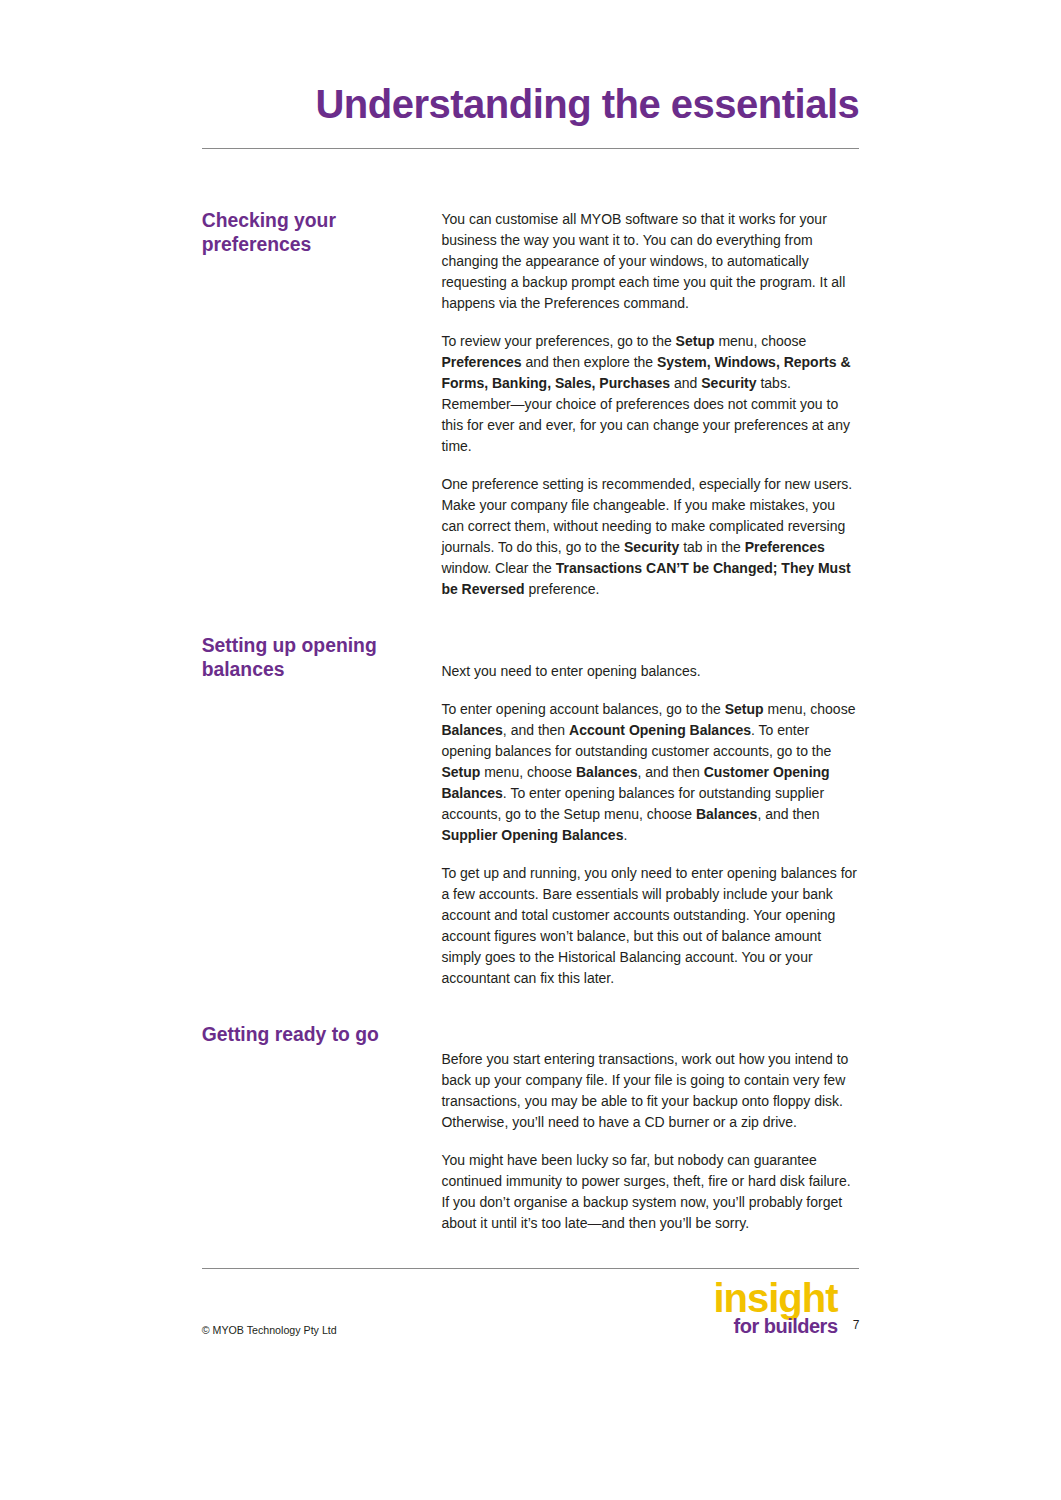Understanding the essentials
Checking your preferences
You can customise all MYOB software so that it works for your business the way you want it to. You can do everything from changing the appearance of your windows, to automatically requesting a backup prompt each time you quit the program. It all happens via the Preferences command.
To review your preferences, go to the Setup menu, choose Preferences and then explore the System, Windows, Reports & Forms, Banking, Sales, Purchases and Security tabs. Remember—your choice of preferences does not commit you to this for ever and ever, for you can change your preferences at any time.
One preference setting is recommended, especially for new users. Make your company file changeable. If you make mistakes, you can correct them, without needing to make complicated reversing journals. To do this, go to the Security tab in the Preferences window. Clear the Transactions CAN’T be Changed; They Must be Reversed preference.
Setting up opening balances
Next you need to enter opening balances.
To enter opening account balances, go to the Setup menu, choose Balances, and then Account Opening Balances. To enter opening balances for outstanding customer accounts, go to the Setup menu, choose Balances, and then Customer Opening Balances. To enter opening balances for outstanding supplier accounts, go to the Setup menu, choose Balances, and then Supplier Opening Balances.
To get up and running, you only need to enter opening balances for a few accounts. Bare essentials will probably include your bank account and total customer accounts outstanding. Your opening account figures won’t balance, but this out of balance amount simply goes to the Historical Balancing account. You or your accountant can fix this later.
Getting ready to go
Before you start entering transactions, work out how you intend to back up your company file. If your file is going to contain very few transactions, you may be able to fit your backup onto floppy disk. Otherwise, you’ll need to have a CD burner or a zip drive.
You might have been lucky so far, but nobody can guarantee continued immunity to power surges, theft, fire or hard disk failure. If you don’t organise a backup system now, you’ll probably forget about it until it’s too late—and then you’ll be sorry.
© MYOB Technology Pty Ltd
insight for builders
7